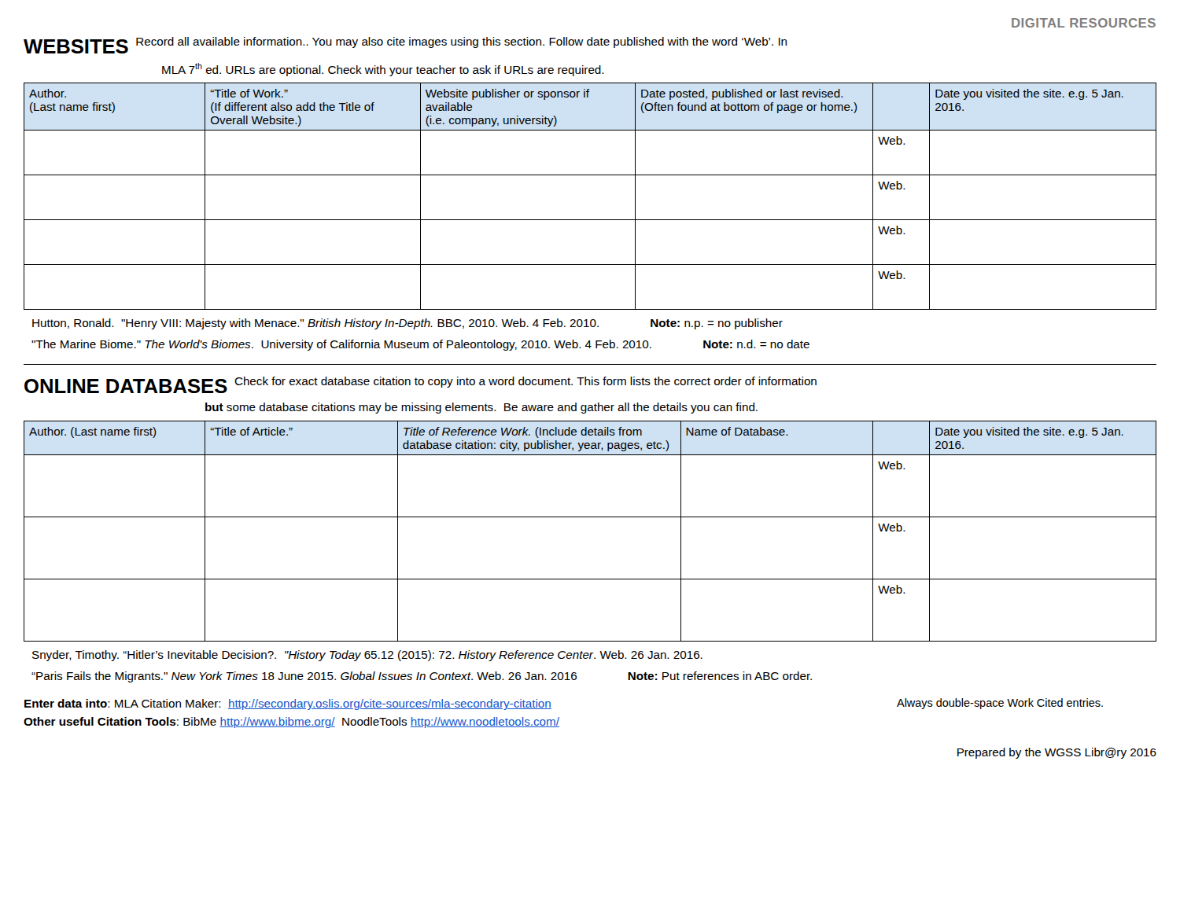DIGITAL RESOURCES
WEBSITES Record all available information.. You may also cite images using this section. Follow date published with the word ‘Web’. In MLA 7th ed. URLs are optional. Check with your teacher to ask if URLs are required.
| Author. (Last name first) | “Title of Work.” (If different also add the Title of Overall Website.) | Website publisher or sponsor if available (i.e. company, university) | Date posted, published or last revised. (Often found at bottom of page or home.) | | Date you visited the site. e.g. 5 Jan. 2016. |
| --- | --- | --- | --- | --- | --- |
| | | | | Web. | |
| | | | | Web. | |
| | | | | Web. | |
| | | | | Web. | |
Hutton, Ronald. "Henry VIII: Majesty with Menace." British History In-Depth. BBC, 2010. Web. 4 Feb. 2010. Note: n.p. = no publisher
"The Marine Biome." The World's Biomes. University of California Museum of Paleontology, 2010. Web. 4 Feb. 2010. Note: n.d. = no date
ONLINE DATABASES Check for exact database citation to copy into a word document. This form lists the correct order of information but some database citations may be missing elements. Be aware and gather all the details you can find.
| Author. (Last name first) | “Title of Article.” | Title of Reference Work. (Include details from database citation: city, publisher, year, pages, etc.) | Name of Database. | | Date you visited the site. e.g. 5 Jan. 2016. |
| --- | --- | --- | --- | --- | --- |
| | | | | Web. | |
| | | | | Web. | |
| | | | | Web. | |
Snyder, Timothy. “Hitler’s Inevitable Decision?. "History Today 65.12 (2015): 72. History Reference Center. Web. 26 Jan. 2016.
“Paris Fails the Migrants." New York Times 18 June 2015. Global Issues In Context. Web. 26 Jan. 2016 Note: Put references in ABC order.
Always double-space Work Cited entries.
Enter data into: MLA Citation Maker: http://secondary.oslis.org/cite-sources/mla-secondary-citation
Other useful Citation Tools: BibMe http://www.bibme.org/ NoodleTools http://www.noodletools.com/
Prepared by the WGSS Libr@ry 2016